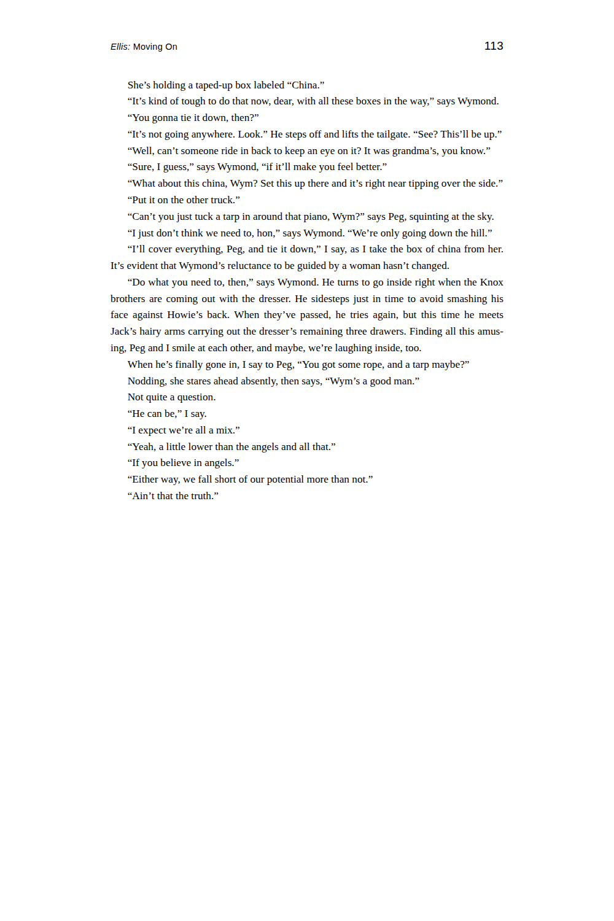Ellis: Moving On 113
She’s holding a taped-up box labeled “China.”
“It’s kind of tough to do that now, dear, with all these boxes in the way,” says Wymond.
“You gonna tie it down, then?”
“It’s not going anywhere. Look.” He steps off and lifts the tailgate. “See? This’ll be up.”
“Well, can’t someone ride in back to keep an eye on it? It was grandma’s, you know.”
“Sure, I guess,” says Wymond, “if it’ll make you feel better.”
“What about this china, Wym? Set this up there and it’s right near tipping over the side.”
“Put it on the other truck.”
“Can’t you just tuck a tarp in around that piano, Wym?” says Peg, squinting at the sky.
“I just don’t think we need to, hon,” says Wymond. “We’re only going down the hill.”
“I’ll cover everything, Peg, and tie it down,” I say, as I take the box of china from her. It’s evident that Wymond’s reluctance to be guided by a woman hasn’t changed.
“Do what you need to, then,” says Wymond. He turns to go inside right when the Knox brothers are coming out with the dresser. He sidesteps just in time to avoid smashing his face against Howie’s back. When they’ve passed, he tries again, but this time he meets Jack’s hairy arms carrying out the dresser’s remaining three drawers. Finding all this amusing, Peg and I smile at each other, and maybe, we’re laughing inside, too.
When he’s finally gone in, I say to Peg, “You got some rope, and a tarp maybe?”
Nodding, she stares ahead absently, then says, “Wym’s a good man.”
Not quite a question.
“He can be,” I say.
“I expect we’re all a mix.”
“Yeah, a little lower than the angels and all that.”
“If you believe in angels.”
“Either way, we fall short of our potential more than not.”
“Ain’t that the truth.”